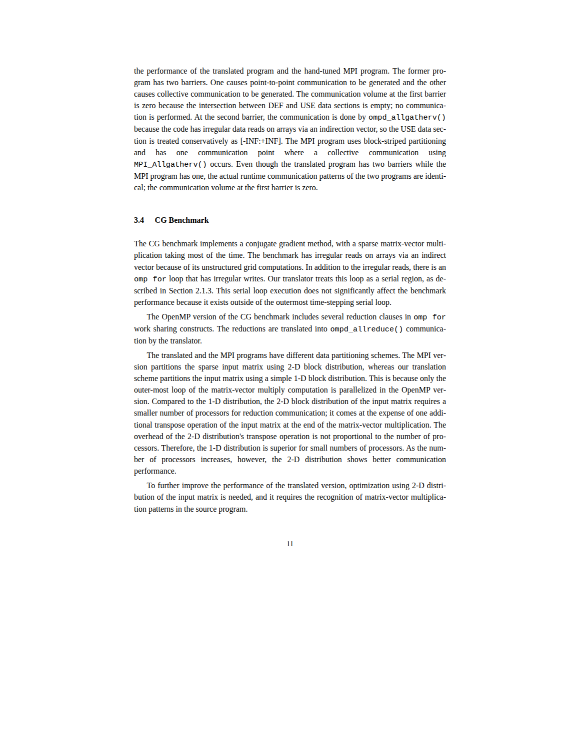the performance of the translated program and the hand-tuned MPI program. The former program has two barriers. One causes point-to-point communication to be generated and the other causes collective communication to be generated. The communication volume at the first barrier is zero because the intersection between DEF and USE data sections is empty; no communication is performed. At the second barrier, the communication is done by ompd_allgatherv() because the code has irregular data reads on arrays via an indirection vector, so the USE data section is treated conservatively as [-INF:+INF]. The MPI program uses block-striped partitioning and has one communication point where a collective communication using MPI_Allgatherv() occurs. Even though the translated program has two barriers while the MPI program has one, the actual runtime communication patterns of the two programs are identical; the communication volume at the first barrier is zero.
3.4 CG Benchmark
The CG benchmark implements a conjugate gradient method, with a sparse matrix-vector multiplication taking most of the time. The benchmark has irregular reads on arrays via an indirect vector because of its unstructured grid computations. In addition to the irregular reads, there is an omp for loop that has irregular writes. Our translator treats this loop as a serial region, as described in Section 2.1.3. This serial loop execution does not significantly affect the benchmark performance because it exists outside of the outermost time-stepping serial loop.
The OpenMP version of the CG benchmark includes several reduction clauses in omp for work sharing constructs. The reductions are translated into ompd_allreduce() communication by the translator.
The translated and the MPI programs have different data partitioning schemes. The MPI version partitions the sparse input matrix using 2-D block distribution, whereas our translation scheme partitions the input matrix using a simple 1-D block distribution. This is because only the outer-most loop of the matrix-vector multiply computation is parallelized in the OpenMP version. Compared to the 1-D distribution, the 2-D block distribution of the input matrix requires a smaller number of processors for reduction communication; it comes at the expense of one additional transpose operation of the input matrix at the end of the matrix-vector multiplication. The overhead of the 2-D distribution's transpose operation is not proportional to the number of processors. Therefore, the 1-D distribution is superior for small numbers of processors. As the number of processors increases, however, the 2-D distribution shows better communication performance.
To further improve the performance of the translated version, optimization using 2-D distribution of the input matrix is needed, and it requires the recognition of matrix-vector multiplication patterns in the source program.
11